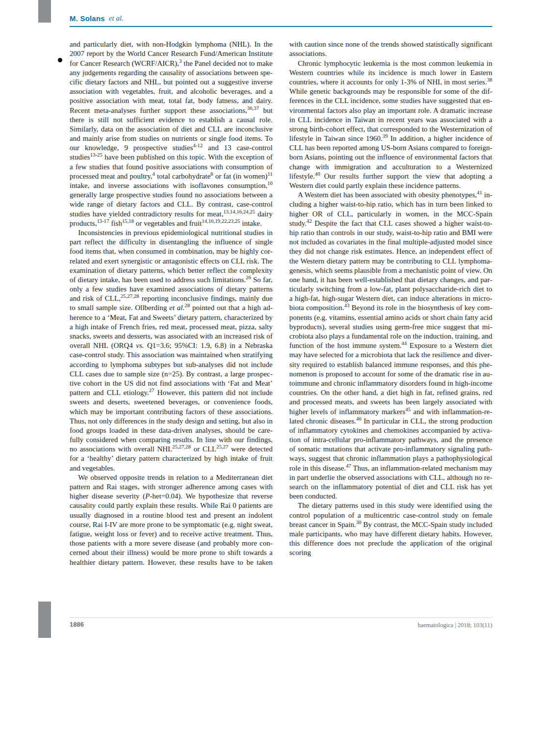M. Solans et al.
and particularly diet, with non-Hodgkin lymphoma (NHL). In the 2007 report by the World Cancer Research Fund/American Institute for Cancer Research (WCRF/AICR),3 the Panel decided not to make any judgements regarding the causality of associations between specific dietary factors and NHL, but pointed out a suggestive inverse association with vegetables, fruit, and alcoholic beverages, and a positive association with meat, total fat, body fatness, and dairy. Recent meta-analyses further support these associations,36,37 but there is still not sufficient evidence to establish a causal role. Similarly, data on the association of diet and CLL are inconclusive and mainly arise from studies on nutrients or single food items. To our knowledge, 9 prospective studies4-12 and 13 case-control studies13-25 have been published on this topic. With the exception of a few studies that found positive associations with consumption of processed meat and poultry,4 total carbohydrate8 or fat (in women)11 intake, and inverse associations with isoflavones consumption,10 generally large prospective studies found no associations between a wide range of dietary factors and CLL. By contrast, case-control studies have yielded contradictory results for meat,13,14,16,24,25 dairy products,13-17 fish15,18 or vegetables and fruit14,16,19,22,23,25 intake.
Inconsistencies in previous epidemiological nutritional studies in part reflect the difficulty in disentangling the influence of single food items that, when consumed in combination, may be highly correlated and exert synergistic or antagonistic effects on CLL risk. The examination of dietary patterns, which better reflect the complexity of dietary intake, has been used to address such limitations.26 So far, only a few studies have examined associations of dietary patterns and risk of CLL,25,27,28 reporting inconclusive findings, mainly due to small sample size. Ollberding et al.28 pointed out that a high adherence to a ‘Meat, Fat and Sweets’ dietary pattern, characterized by a high intake of French fries, red meat, processed meat, pizza, salty snacks, sweets and desserts, was associated with an increased risk of overall NHL (ORQ4 vs. Q1=3.6; 95%CI: 1.9, 6.8) in a Nebraska case-control study. This association was maintained when stratifying according to lymphoma subtypes but sub-analyses did not include CLL cases due to sample size (n=25). By contrast, a large prospective cohort in the US did not find associations with ‘Fat and Meat’ pattern and CLL etiology.27 However, this pattern did not include sweets and deserts, sweetened beverages, or convenience foods, which may be important contributing factors of these associations. Thus, not only differences in the study design and setting, but also in food groups loaded in these data-driven analyses, should be carefully considered when comparing results. In line with our findings, no associations with overall NHL25,27,28 or CLL25,27 were detected for a ‘healthy’ dietary pattern characterized by high intake of fruit and vegetables.
We observed opposite trends in relation to a Mediterranean diet pattern and Rai stages, with stronger adherence among cases with higher disease severity (P-het=0.04). We hypothesize that reverse causality could partly explain these results. While Rai 0 patients are usually diagnosed in a routine blood test and present an indolent course, Rai I-IV are more prone to be symptomatic (e.g. night sweat, fatigue, weight loss or fever) and to receive active treatment. Thus, those patients with a more severe disease (and probably more concerned about their illness) would be more prone to shift towards a healthier dietary pattern. However, these results have to be taken with caution since none of the trends showed statistically significant associations.
Chronic lymphocytic leukemia is the most common leukemia in Western countries while its incidence is much lower in Eastern countries, where it accounts for only 1-3% of NHL in most series.38 While genetic backgrounds may be responsible for some of the differences in the CLL incidence, some studies have suggested that environmental factors also play an important role. A dramatic increase in CLL incidence in Taiwan in recent years was associated with a strong birth-cohort effect, that corresponded to the Westernization of lifestyle in Taiwan since 1960.39 In addition, a higher incidence of CLL has been reported among US-born Asians compared to foreign-born Asians, pointing out the influence of environmental factors that change with immigration and acculturation to a Westernized lifestyle.40 Our results further support the view that adopting a Western diet could partly explain these incidence patterns.
A Western diet has been associated with obesity phenotypes,41 including a higher waist-to-hip ratio, which has in turn been linked to higher OR of CLL, particularly in women, in the MCC-Spain study.42 Despite the fact that CLL cases showed a higher waist-to-hip ratio than controls in our study, waist-to-hip ratio and BMI were not included as covariates in the final multiple-adjusted model since they did not change risk estimates. Hence, an independent effect of the Western dietary pattern may be contributing to CLL lymphomagenesis, which seems plausible from a mechanistic point of view. On one hand, it has been well-established that dietary changes, and particularly switching from a low-fat, plant polysaccharide-rich diet to a high-fat, high-sugar Western diet, can induce alterations in microbiota composition.43 Beyond its role in the biosynthesis of key components (e.g. vitamins, essential amino acids or short chain fatty acid byproducts), several studies using germ-free mice suggest that microbiota also plays a fundamental role on the induction, training, and function of the host immune system.44 Exposure to a Western diet may have selected for a microbiota that lack the resilience and diversity required to establish balanced immune responses, and this phenomenon is proposed to account for some of the dramatic rise in autoimmune and chronic inflammatory disorders found in high-income countries. On the other hand, a diet high in fat, refined grains, red and processed meats, and sweets has been largely associated with higher levels of inflammatory markers45 and with inflammation-related chronic diseases.46 In particular in CLL, the strong production of inflammatory cytokines and chemokines accompanied by activation of intra-cellular pro-inflammatory pathways, and the presence of somatic mutations that activate pro-inflammatory signaling pathways, suggest that chronic inflammation plays a pathophysiological role in this disease.47 Thus, an inflammation-related mechanism may in part underlie the observed associations with CLL, although no research on the inflammatory potential of diet and CLL risk has yet been conducted.
The dietary patterns used in this study were identified using the control population of a multicentric case-control study on female breast cancer in Spain.30 By contrast, the MCC-Spain study included male participants, who may have different dietary habits. However, this difference does not preclude the application of the original scoring
1886 haematologica | 2018; 103(11)